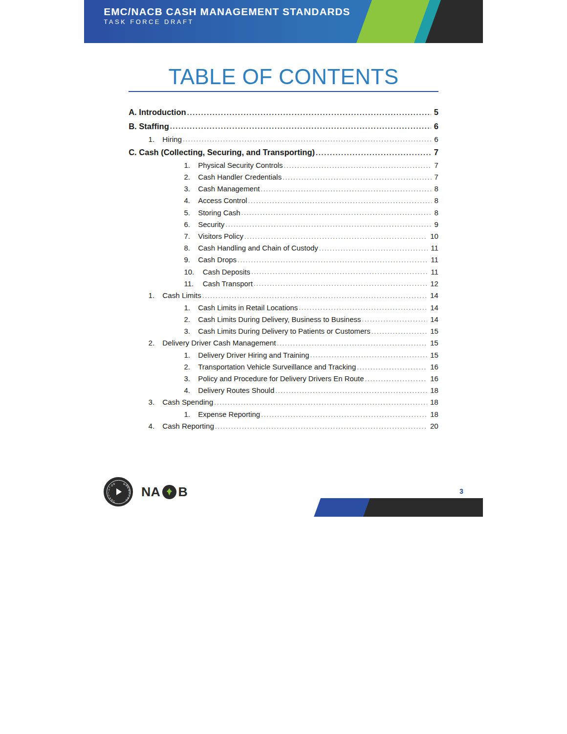EMC/NACB Cash Management Standards
Task Force Draft
TABLE OF CONTENTS
A. Introduction 5
B. Staffing 6
1. Hiring 6
C. Cash (Collecting, Securing, and Transporting) 7
1. Physical Security Controls 7
2. Cash Handler Credentials 7
3. Cash Management 8
4. Access Control 8
5. Storing Cash 8
6. Security 9
7. Visitors Policy 10
8. Cash Handling and Chain of Custody 11
9. Cash Drops 11
10. Cash Deposits 11
11. Cash Transport 12
1. Cash Limits 14
1. Cash Limits in Retail Locations 14
2. Cash Limits During Delivery, Business to Business 14
3. Cash Limits During Delivery to Patients or Customers 15
2. Delivery Driver Cash Management 15
1. Delivery Driver Hiring and Training 15
2. Transportation Vehicle Surveillance and Tracking 16
3. Policy and Procedure for Delivery Drivers En Route 16
4. Delivery Routes Should 18
3. Cash Spending 18
1. Expense Reporting 18
4. Cash Reporting 20
3
E M E R G I N G C O A L I T I O N
NA B